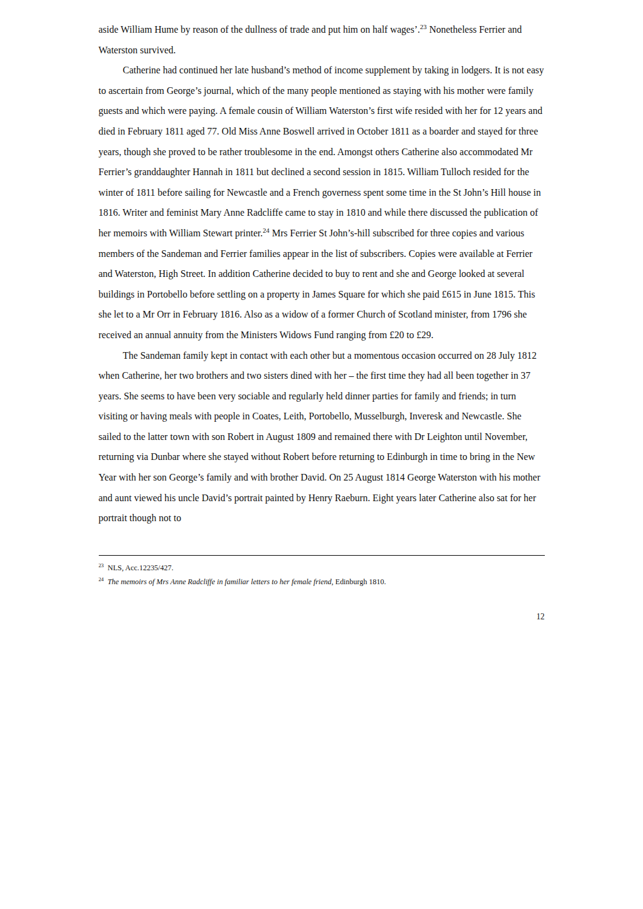aside William Hume by reason of the dullness of trade and put him on half wages’.23 Nonetheless Ferrier and Waterston survived.
Catherine had continued her late husband’s method of income supplement by taking in lodgers. It is not easy to ascertain from George’s journal, which of the many people mentioned as staying with his mother were family guests and which were paying. A female cousin of William Waterston’s first wife resided with her for 12 years and died in February 1811 aged 77. Old Miss Anne Boswell arrived in October 1811 as a boarder and stayed for three years, though she proved to be rather troublesome in the end. Amongst others Catherine also accommodated Mr Ferrier’s granddaughter Hannah in 1811 but declined a second session in 1815. William Tulloch resided for the winter of 1811 before sailing for Newcastle and a French governess spent some time in the St John’s Hill house in 1816. Writer and feminist Mary Anne Radcliffe came to stay in 1810 and while there discussed the publication of her memoirs with William Stewart printer.24 Mrs Ferrier St John’s-hill subscribed for three copies and various members of the Sandeman and Ferrier families appear in the list of subscribers. Copies were available at Ferrier and Waterston, High Street. In addition Catherine decided to buy to rent and she and George looked at several buildings in Portobello before settling on a property in James Square for which she paid £615 in June 1815. This she let to a Mr Orr in February 1816. Also as a widow of a former Church of Scotland minister, from 1796 she received an annual annuity from the Ministers Widows Fund ranging from £20 to £29.
The Sandeman family kept in contact with each other but a momentous occasion occurred on 28 July 1812 when Catherine, her two brothers and two sisters dined with her – the first time they had all been together in 37 years. She seems to have been very sociable and regularly held dinner parties for family and friends; in turn visiting or having meals with people in Coates, Leith, Portobello, Musselburgh, Inveresk and Newcastle. She sailed to the latter town with son Robert in August 1809 and remained there with Dr Leighton until November, returning via Dunbar where she stayed without Robert before returning to Edinburgh in time to bring in the New Year with her son George’s family and with brother David. On 25 August 1814 George Waterston with his mother and aunt viewed his uncle David’s portrait painted by Henry Raeburn. Eight years later Catherine also sat for her portrait though not to
23 NLS, Acc.12235/427.
24 The memoirs of Mrs Anne Radcliffe in familiar letters to her female friend, Edinburgh 1810.
12